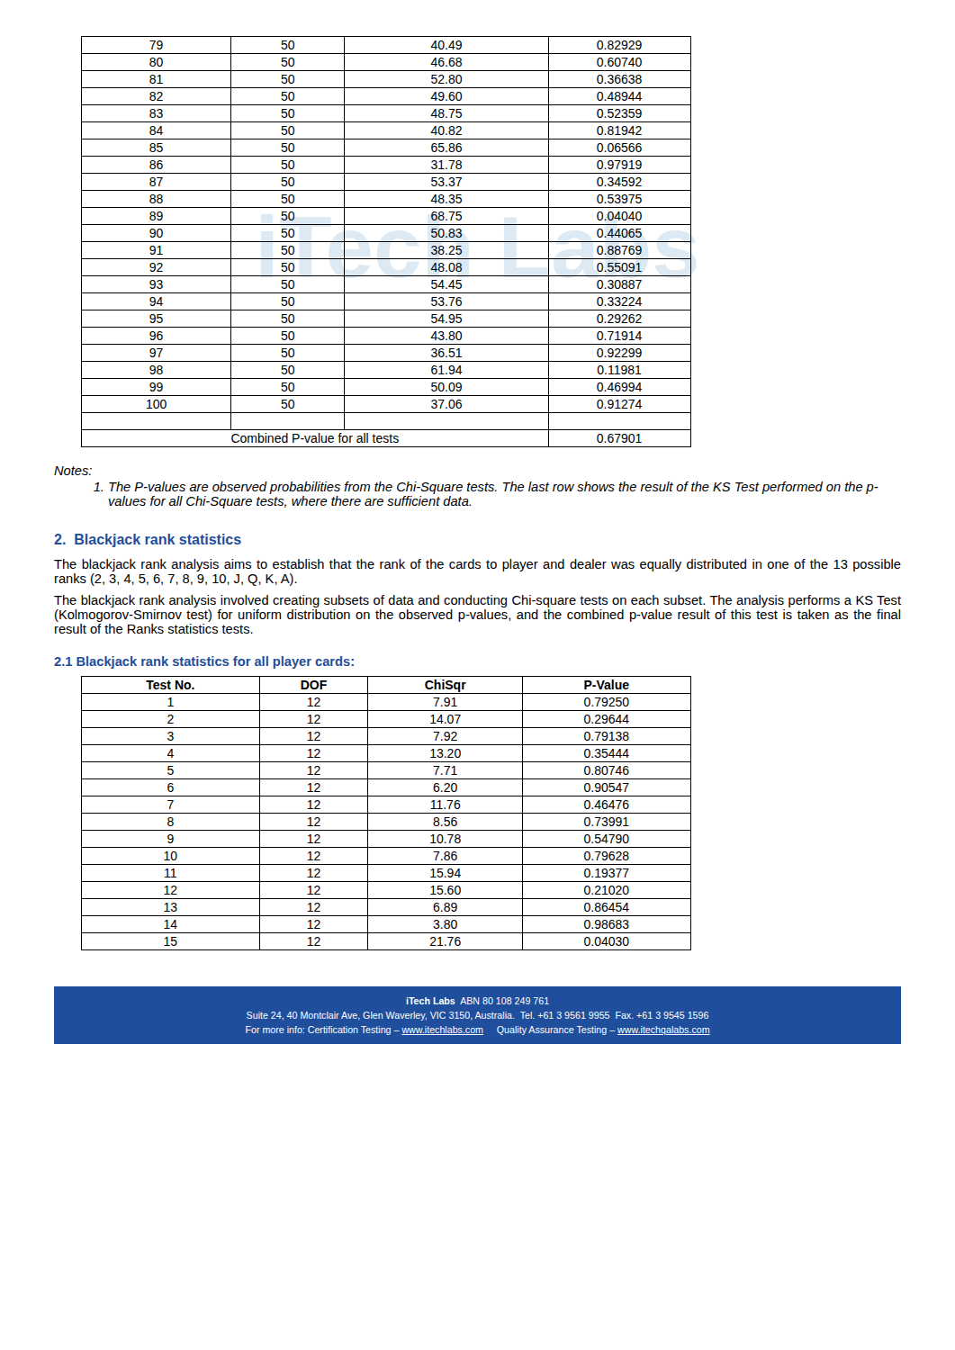iTech Labs
| 79 | 50 | 40.49 | 0.82929 |
| 80 | 50 | 46.68 | 0.60740 |
| 81 | 50 | 52.80 | 0.36638 |
| 82 | 50 | 49.60 | 0.48944 |
| 83 | 50 | 48.75 | 0.52359 |
| 84 | 50 | 40.82 | 0.81942 |
| 85 | 50 | 65.86 | 0.06566 |
| 86 | 50 | 31.78 | 0.97919 |
| 87 | 50 | 53.37 | 0.34592 |
| 88 | 50 | 48.35 | 0.53975 |
| 89 | 50 | 68.75 | 0.04040 |
| 90 | 50 | 50.83 | 0.44065 |
| 91 | 50 | 38.25 | 0.88769 |
| 92 | 50 | 48.08 | 0.55091 |
| 93 | 50 | 54.45 | 0.30887 |
| 94 | 50 | 53.76 | 0.33224 |
| 95 | 50 | 54.95 | 0.29262 |
| 96 | 50 | 43.80 | 0.71914 |
| 97 | 50 | 36.51 | 0.92299 |
| 98 | 50 | 61.94 | 0.11981 |
| 99 | 50 | 50.09 | 0.46994 |
| 100 | 50 | 37.06 | 0.91274 |
| Combined P-value for all tests | 0.67901 |
Notes:
The P-values are observed probabilities from the Chi-Square tests. The last row shows the result of the KS Test performed on the p-values for all Chi-Square tests, where there are sufficient data.
2. Blackjack rank statistics
The blackjack rank analysis aims to establish that the rank of the cards to player and dealer was equally distributed in one of the 13 possible ranks (2, 3, 4, 5, 6, 7, 8, 9, 10, J, Q, K, A).
The blackjack rank analysis involved creating subsets of data and conducting Chi-square tests on each subset. The analysis performs a KS Test (Kolmogorov-Smirnov test) for uniform distribution on the observed p-values, and the combined p-value result of this test is taken as the final result of the Ranks statistics tests.
2.1 Blackjack rank statistics for all player cards:
| Test No. | DOF | ChiSqr | P-Value |
| --- | --- | --- | --- |
| 1 | 12 | 7.91 | 0.79250 |
| 2 | 12 | 14.07 | 0.29644 |
| 3 | 12 | 7.92 | 0.79138 |
| 4 | 12 | 13.20 | 0.35444 |
| 5 | 12 | 7.71 | 0.80746 |
| 6 | 12 | 6.20 | 0.90547 |
| 7 | 12 | 11.76 | 0.46476 |
| 8 | 12 | 8.56 | 0.73991 |
| 9 | 12 | 10.78 | 0.54790 |
| 10 | 12 | 7.86 | 0.79628 |
| 11 | 12 | 15.94 | 0.19377 |
| 12 | 12 | 15.60 | 0.21020 |
| 13 | 12 | 6.89 | 0.86454 |
| 14 | 12 | 3.80 | 0.98683 |
| 15 | 12 | 21.76 | 0.04030 |
iTech Labs ABN 80 108 249 761
Suite 24, 40 Montclair Ave, Glen Waverley, VIC 3150, Australia. Tel. +61 3 9561 9955 Fax. +61 3 9545 1596
For more info: Certification Testing – www.itechlabs.com Quality Assurance Testing – www.itechqalabs.com